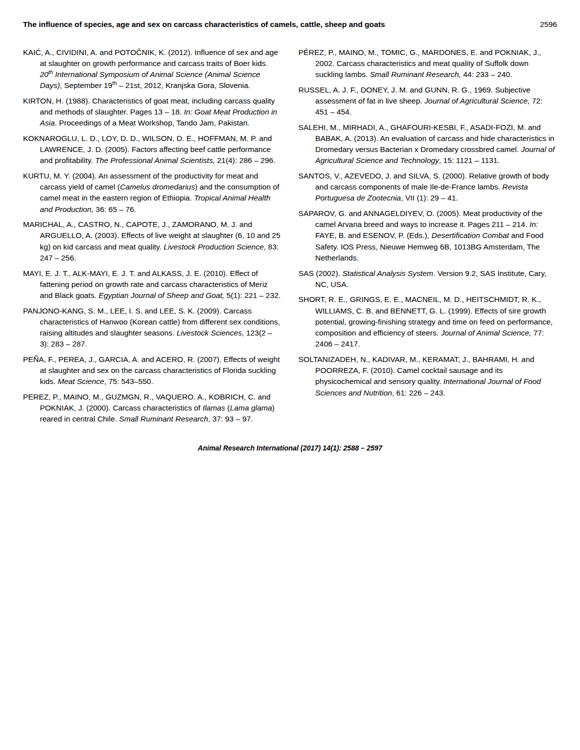2596
The influence of species, age and sex on carcass characteristics of camels, cattle, sheep and goats
KAIĆ, A., CIVIDINI, A. and POTOČNIK, K. (2012). Influence of sex and age at slaughter on growth performance and carcass traits of Boer kids. 20th International Symposium of Animal Science (Animal Science Days), September 19th – 21st, 2012, Kranjska Gora, Slovenia.
KIRTON, H. (1988). Characteristics of goat meat, including carcass quality and methods of slaughter. Pages 13 – 18. In: Goat Meat Production in Asia. Proceedings of a Meat Workshop, Tando Jam, Pakistan.
KOKNAROGLU, L. D., LOY, D. D., WILSON, D. E., HOFFMAN, M. P. and LAWRENCE, J. D. (2005). Factors affecting beef cattle performance and profitability. The Professional Animal Scientists, 21(4): 286 – 296.
KURTU, M. Y. (2004). An assessment of the productivity for meat and carcass yield of camel (Camelus dromedarius) and the consumption of camel meat in the eastern region of Ethiopia. Tropical Animal Health and Production, 36: 65 – 76.
MARICHAL, A., CASTRO, N., CAPOTE, J., ZAMORANO, M. J. and ARGUELLO, A. (2003). Effects of live weight at slaughter (6, 10 and 25 kg) on kid carcass and meat quality. Livestock Production Science, 83: 247 – 256.
MAYI, E. J. T., ALK-MAYI, E. J. T. and ALKASS, J. E. (2010). Effect of fattening period on growth rate and carcass characteristics of Meriz and Black goats. Egyptian Journal of Sheep and Goat, 5(1): 221 – 232.
PANJONO-KANG, S. M., LEE, I. S. and LEE, S. K. (2009). Carcass characteristics of Hanwoo (Korean cattle) from different sex conditions, raising altitudes and slaughter seasons. Livestock Sciences, 123(2 – 3): 283 – 287.
PEÑA, F., PEREA, J., GARCIA, A. and ACERO, R. (2007). Effects of weight at slaughter and sex on the carcass characteristics of Florida suckling kids. Meat Science, 75: 543–550.
PEREZ, P., MAINO, M., GUZMGN, R., VAQUERO. A., KOBRICH, C. and POKNIAK, J. (2000). Carcass characteristics of Ilamas (Lama glama) reared in central Chile. Small Ruminant Research, 37: 93 – 97.
PÉREZ, P., MAINO, M., TOMIC, G., MARDONES, E. and POKNIAK, J., 2002. Carcass characteristics and meat quality of Suffolk down suckling lambs. Small Ruminant Research, 44: 233 – 240.
RUSSEL, A. J. F., DONEY, J. M. and GUNN, R. G., 1969. Subjective assessment of fat in live sheep. Journal of Agricultural Science, 72: 451 – 454.
SALEHI, M., MIRHADI, A., GHAFOURI-KESBI, F., ASADI-FOZI, M. and BABAK, A. (2013). An evaluation of carcass and hide characteristics in Dromedary versus Bacterian x Dromedary crossbred camel. Journal of Agricultural Science and Technology, 15: 1121 – 1131.
SANTOS, V., AZEVEDO, J. and SILVA, S. (2000). Relative growth of body and carcass components of male Ile-de-France lambs. Revista Portuguesa de Zootecnia, VII (1): 29 – 41.
SAPAROV, G. and ANNAGELDIYEV, O. (2005). Meat productivity of the camel Arvana breed and ways to increase it. Pages 211 – 214. In: FAYE, B. and ESENOV, P. (Eds.), Desertification Combat and Food Safety. IOS Press, Nieuwe Hemweg 6B, 1013BG Amsterdam, The Netherlands.
SAS (2002). Statistical Analysis System. Version 9.2, SAS Institute, Cary, NC, USA.
SHORT, R. E., GRINGS, E. E., MACNEIL, M. D., HEITSCHMIDT, R. K., WILLIAMS, C. B. and BENNETT, G. L. (1999). Effects of sire growth potential, growing-finishing strategy and time on feed on performance, composition and efficiency of steers. Journal of Animal Science, 77: 2406 – 2417.
SOLTANIZADEH, N., KADIVAR, M., KERAMAT, J., BAHRAMI, H. and POORREZA, F. (2010). Camel cocktail sausage and its physicochemical and sensory quality. International Journal of Food Sciences and Nutrition, 61: 226 – 243.
Animal Research International (2017) 14(1): 2588 – 2597